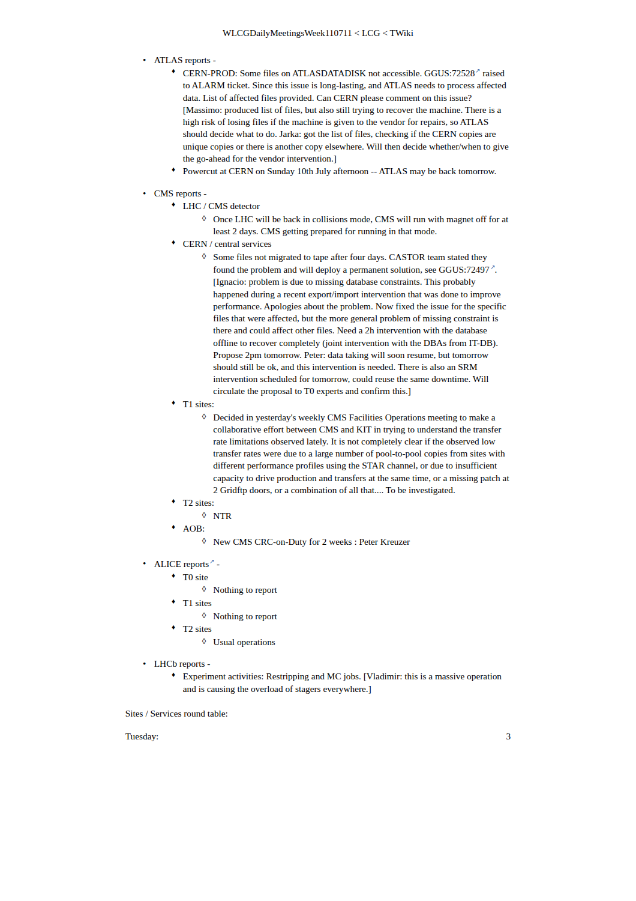WLCGDailyMeetingsWeek110711 < LCG < TWiki
ATLAS reports -
CERN-PROD: Some files on ATLASDATADISK not accessible. GGUS:72528 raised to ALARM ticket. Since this issue is long-lasting, and ATLAS needs to process affected data. List of affected files provided. Can CERN please comment on this issue? [Massimo: produced list of files, but also still trying to recover the machine. There is a high risk of losing files if the machine is given to the vendor for repairs, so ATLAS should decide what to do. Jarka: got the list of files, checking if the CERN copies are unique copies or there is another copy elsewhere. Will then decide whether/when to give the go-ahead for the vendor intervention.]
Powercut at CERN on Sunday 10th July afternoon -- ATLAS may be back tomorrow.
CMS reports -
LHC / CMS detector
Once LHC will be back in collisions mode, CMS will run with magnet off for at least 2 days. CMS getting prepared for running in that mode.
CERN / central services
Some files not migrated to tape after four days. CASTOR team stated they found the problem and will deploy a permanent solution, see GGUS:72497. [Ignacio: problem is due to missing database constraints. This probably happened during a recent export/import intervention that was done to improve performance. Apologies about the problem. Now fixed the issue for the specific files that were affected, but the more general problem of missing constraint is there and could affect other files. Need a 2h intervention with the database offline to recover completely (joint intervention with the DBAs from IT-DB). Propose 2pm tomorrow. Peter: data taking will soon resume, but tomorrow should still be ok, and this intervention is needed. There is also an SRM intervention scheduled for tomorrow, could reuse the same downtime. Will circulate the proposal to T0 experts and confirm this.]
T1 sites:
Decided in yesterday's weekly CMS Facilities Operations meeting to make a collaborative effort between CMS and KIT in trying to understand the transfer rate limitations observed lately. It is not completely clear if the observed low transfer rates were due to a large number of pool-to-pool copies from sites with different performance profiles using the STAR channel, or due to insufficient capacity to drive production and transfers at the same time, or a missing patch at 2 Gridftp doors, or a combination of all that.... To be investigated.
T2 sites:
NTR
AOB:
New CMS CRC-on-Duty for 2 weeks : Peter Kreuzer
ALICE reports -
T0 site
Nothing to report
T1 sites
Nothing to report
T2 sites
Usual operations
LHCb reports -
Experiment activities: Restripping and MC jobs. [Vladimir: this is a massive operation and is causing the overload of stagers everywhere.]
Sites / Services round table:
Tuesday:
3